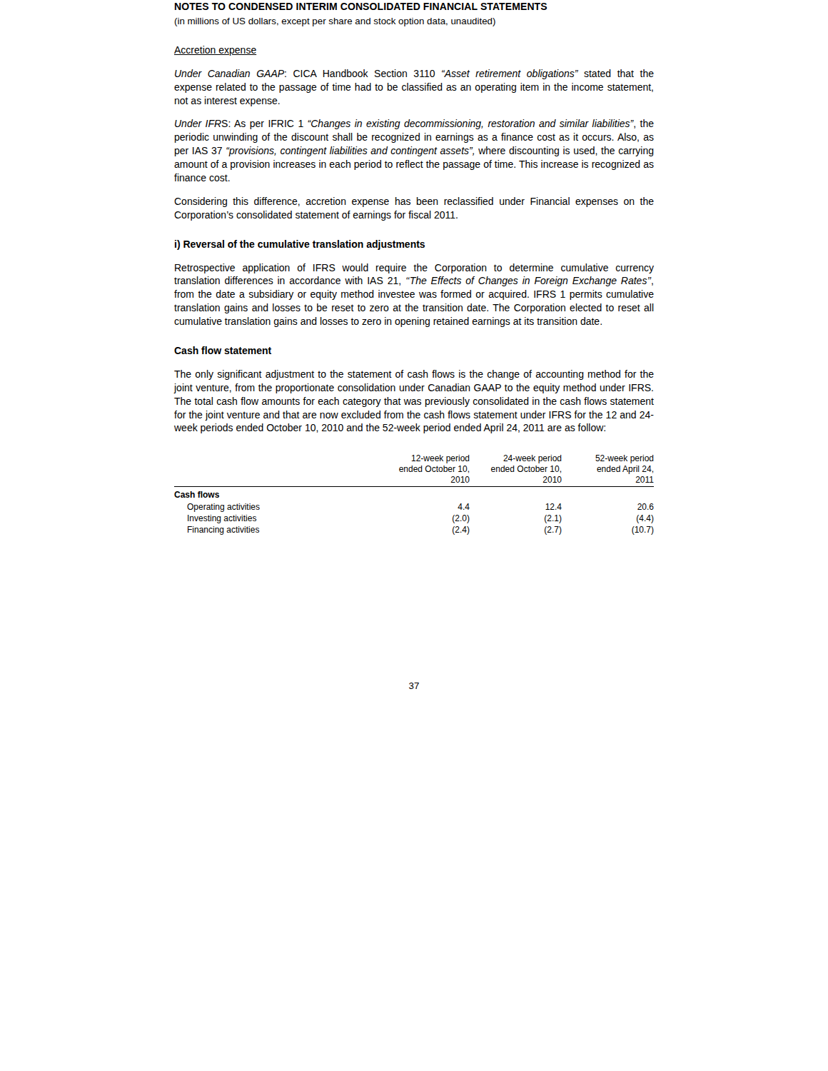NOTES TO CONDENSED INTERIM CONSOLIDATED FINANCIAL STATEMENTS
(in millions of US dollars, except per share and stock option data, unaudited)
Accretion expense
Under Canadian GAAP: CICA Handbook Section 3110 “Asset retirement obligations” stated that the expense related to the passage of time had to be classified as an operating item in the income statement, not as interest expense.
Under IFRS: As per IFRIC 1 “Changes in existing decommissioning, restoration and similar liabilities”, the periodic unwinding of the discount shall be recognized in earnings as a finance cost as it occurs. Also, as per IAS 37 “provisions, contingent liabilities and contingent assets”, where discounting is used, the carrying amount of a provision increases in each period to reflect the passage of time. This increase is recognized as finance cost.
Considering this difference, accretion expense has been reclassified under Financial expenses on the Corporation’s consolidated statement of earnings for fiscal 2011.
i) Reversal of the cumulative translation adjustments
Retrospective application of IFRS would require the Corporation to determine cumulative currency translation differences in accordance with IAS 21, ‘‘The Effects of Changes in Foreign Exchange Rates’’, from the date a subsidiary or equity method investee was formed or acquired. IFRS 1 permits cumulative translation gains and losses to be reset to zero at the transition date. The Corporation elected to reset all cumulative translation gains and losses to zero in opening retained earnings at its transition date.
Cash flow statement
The only significant adjustment to the statement of cash flows is the change of accounting method for the joint venture, from the proportionate consolidation under Canadian GAAP to the equity method under IFRS. The total cash flow amounts for each category that was previously consolidated in the cash flows statement for the joint venture and that are now excluded from the cash flows statement under IFRS for the 12 and 24-week periods ended October 10, 2010 and the 52-week period ended April 24, 2011 are as follow:
| | 12-week period ended October 10, 2010 | 24-week period ended October 10, 2010 | 52-week period ended April 24, 2011 |
| --- | --- | --- | --- |
| Cash flows | | | |
| Operating activities | 4.4 | 12.4 | 20.6 |
| Investing activities | (2.0) | (2.1) | (4.4) |
| Financing activities | (2.4) | (2.7) | (10.7) |
37